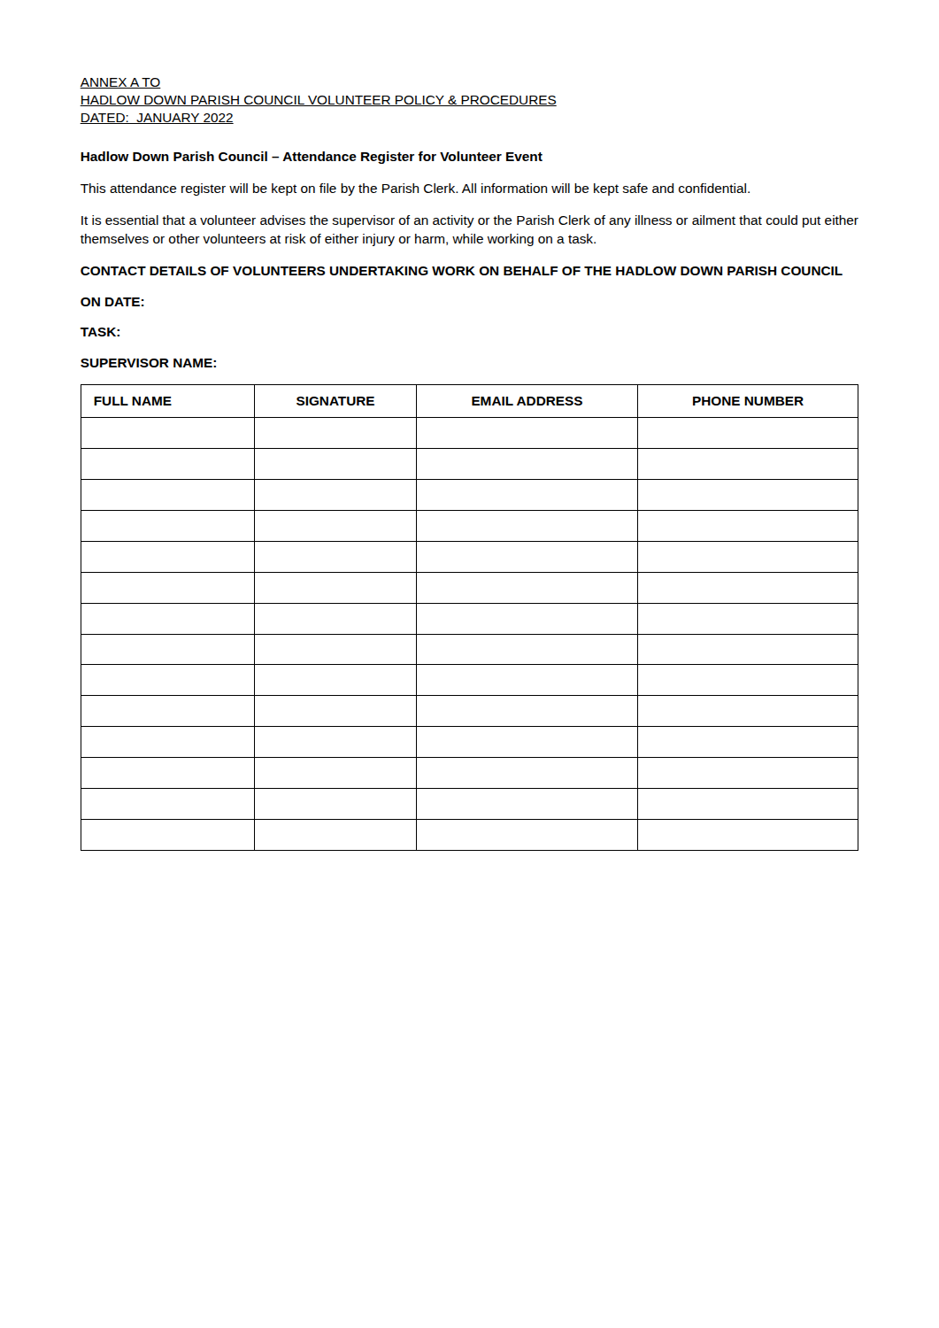ANNEX A TO
HADLOW DOWN PARISH COUNCIL VOLUNTEER POLICY & PROCEDURES
DATED: JANUARY 2022
Hadlow Down Parish Council – Attendance Register for Volunteer Event
This attendance register will be kept on file by the Parish Clerk. All information will be kept safe and confidential.
It is essential that a volunteer advises the supervisor of an activity or the Parish Clerk of any illness or ailment that could put either themselves or other volunteers at risk of either injury or harm, while working on a task.
CONTACT DETAILS OF VOLUNTEERS UNDERTAKING WORK ON BEHALF OF THE HADLOW DOWN PARISH COUNCIL
ON DATE:
TASK:
SUPERVISOR NAME:
| FULL NAME | SIGNATURE | EMAIL ADDRESS | PHONE NUMBER |
| --- | --- | --- | --- |